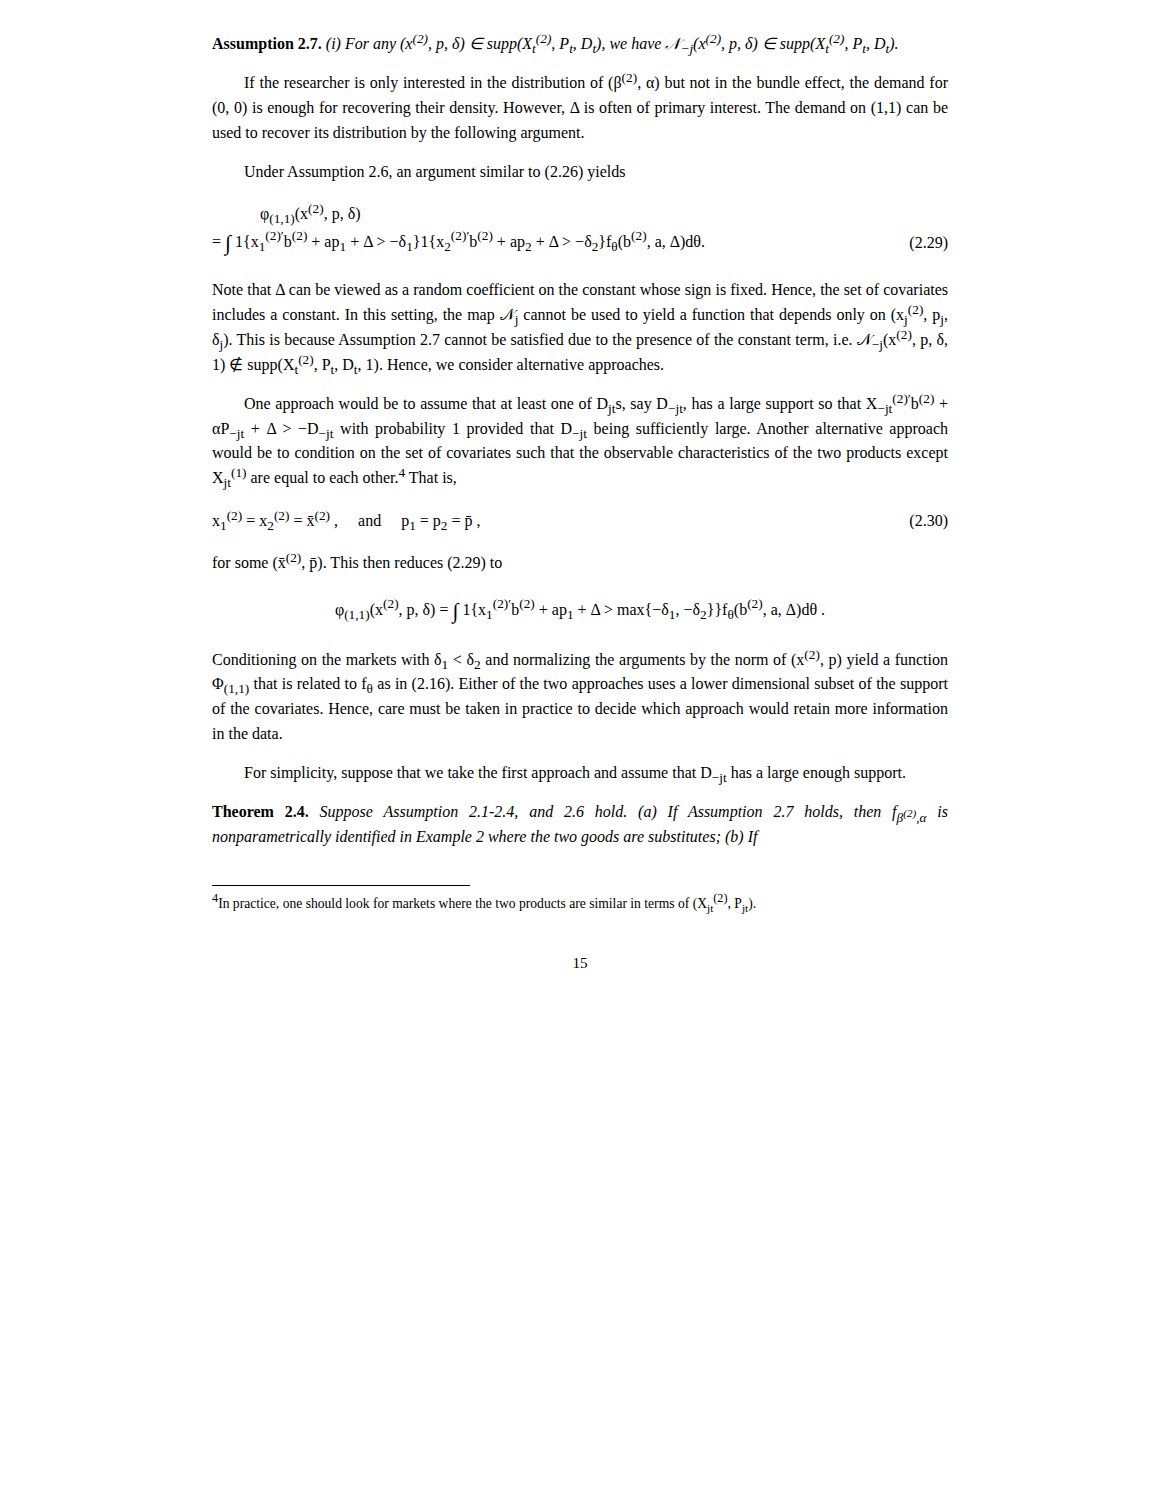Assumption 2.7. (i) For any (x(2), p, δ) ∈ supp(Xt(2), Pt, Dt), we have 𝒩−j(x(2), p, δ) ∈ supp(Xt(2), Pt, Dt).
If the researcher is only interested in the distribution of (β(2), α) but not in the bundle effect, the demand for (0, 0) is enough for recovering their density. However, Δ is often of primary interest. The demand on (1,1) can be used to recover its distribution by the following argument.
Under Assumption 2.6, an argument similar to (2.26) yields
φ(1,1)(x(2), p, δ)
= ∫ 1{x1(2)′b(2) + ap1 + Δ > −δ1}1{x2(2)′b(2) + ap2 + Δ > −δ2}fθ(b(2), a, Δ)dθ. (2.29)
Note that Δ can be viewed as a random coefficient on the constant whose sign is fixed. Hence, the set of covariates includes a constant. In this setting, the map 𝒩j cannot be used to yield a function that depends only on (xj(2), pj, δj). This is because Assumption 2.7 cannot be satisfied due to the presence of the constant term, i.e. 𝒩−j(x(2), p, δ, 1) ∉ supp(Xt(2), Pt, Dt, 1). Hence, we consider alternative approaches.
One approach would be to assume that at least one of Djts, say D−jt, has a large support so that X−jt(2)′b(2) + αP−jt + Δ > −D−jt with probability 1 provided that D−jt being sufficiently large. Another alternative approach would be to condition on the set of covariates such that the observable characteristics of the two products except Xjt(1) are equal to each other.4 That is,
x1(2) = x2(2) = x̄(2) , and p1 = p2 = p̄ , (2.30)
for some (x̄(2), p̄). This then reduces (2.29) to
φ(1,1)(x(2), p, δ) = ∫ 1{x1(2)′b(2) + ap1 + Δ > max{−δ1, −δ2}}fθ(b(2), a, Δ)dθ .
Conditioning on the markets with δ1 < δ2 and normalizing the arguments by the norm of (x(2), p) yield a function Φ(1,1) that is related to fθ as in (2.16). Either of the two approaches uses a lower dimensional subset of the support of the covariates. Hence, care must be taken in practice to decide which approach would retain more information in the data.
For simplicity, suppose that we take the first approach and assume that D−jt has a large enough support.
Theorem 2.4. Suppose Assumption 2.1-2.4, and 2.6 hold. (a) If Assumption 2.7 holds, then fβ(2),α is nonparametrically identified in Example 2 where the two goods are substitutes; (b) If
4In practice, one should look for markets where the two products are similar in terms of (Xjt(2), Pjt).
15